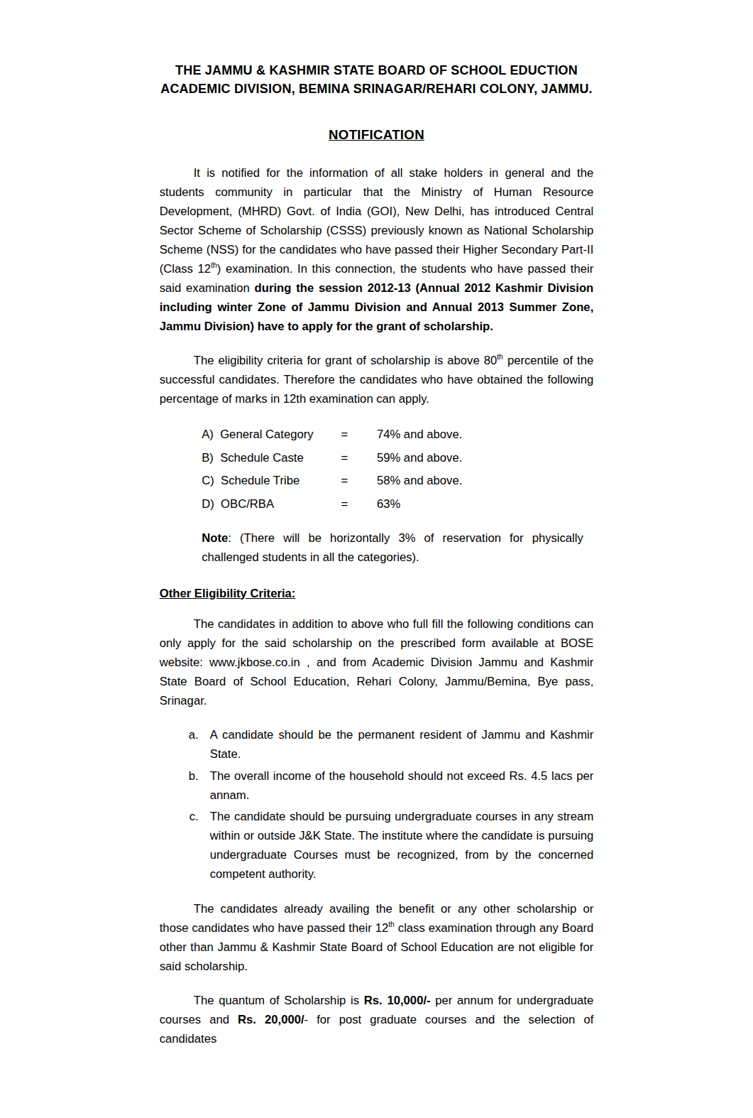THE JAMMU & KASHMIR STATE BOARD OF SCHOOL EDUCTION
ACADEMIC DIVISION, BEMINA SRINAGAR/REHARI COLONY, JAMMU.
NOTIFICATION
It is notified for the information of all stake holders in general and the students community in particular that the Ministry of Human Resource Development, (MHRD) Govt. of India (GOI), New Delhi, has introduced Central Sector Scheme of Scholarship (CSSS) previously known as National Scholarship Scheme (NSS) for the candidates who have passed their Higher Secondary Part-II (Class 12th) examination. In this connection, the students who have passed their said examination during the session 2012-13 (Annual 2012 Kashmir Division including winter Zone of Jammu Division and Annual 2013 Summer Zone, Jammu Division) have to apply for the grant of scholarship.
The eligibility criteria for grant of scholarship is above 80th percentile of the successful candidates. Therefore the candidates who have obtained the following percentage of marks in 12th examination can apply.
| A) General Category | = | 74% and above. |
| B) Schedule Caste | = | 59% and above. |
| C) Schedule Tribe | = | 58% and above. |
| D) OBC/RBA | = | 63% |
Note: (There will be horizontally 3% of reservation for physically challenged students in all the categories).
Other Eligibility Criteria:
The candidates in addition to above who full fill the following conditions can only apply for the said scholarship on the prescribed form available at BOSE website: www.jkbose.co.in , and from Academic Division Jammu and Kashmir State Board of School Education, Rehari Colony, Jammu/Bemina, Bye pass, Srinagar.
A candidate should be the permanent resident of Jammu and Kashmir State.
The overall income of the household should not exceed Rs. 4.5 lacs per annam.
The candidate should be pursuing undergraduate courses in any stream within or outside J&K State. The institute where the candidate is pursuing undergraduate Courses must be recognized, from by the concerned competent authority.
The candidates already availing the benefit or any other scholarship or those candidates who have passed their 12th class examination through any Board other than Jammu & Kashmir State Board of School Education are not eligible for said scholarship.
The quantum of Scholarship is Rs. 10,000/- per annum for undergraduate courses and Rs. 20,000/- for post graduate courses and the selection of candidates